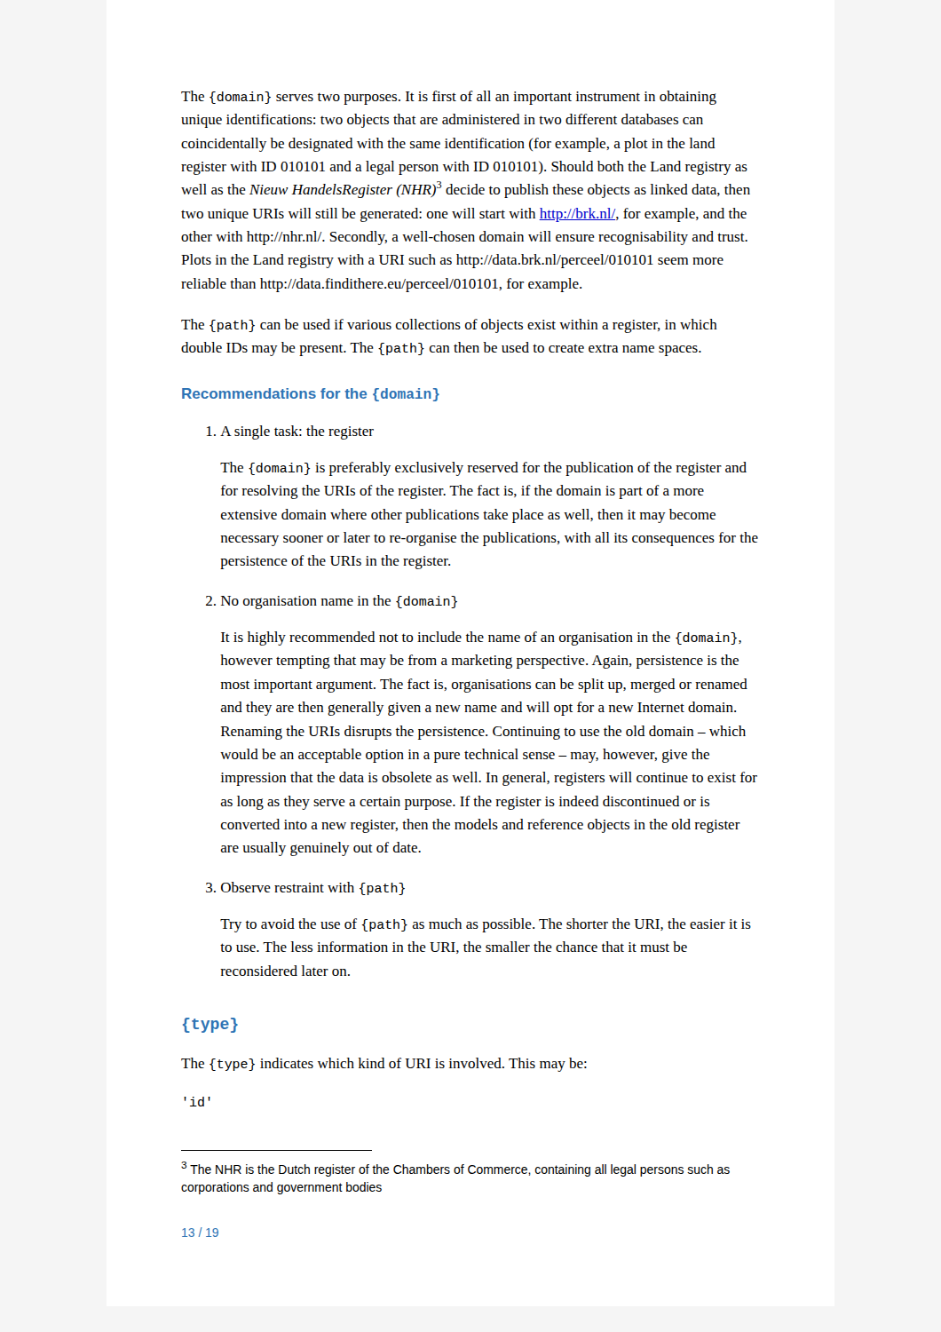The {domain} serves two purposes. It is first of all an important instrument in obtaining unique identifications: two objects that are administered in two different databases can coincidentally be designated with the same identification (for example, a plot in the land register with ID 010101 and a legal person with ID 010101). Should both the Land registry as well as the Nieuw HandelsRegister (NHR)3 decide to publish these objects as linked data, then two unique URIs will still be generated: one will start with http://brk.nl/, for example, and the other with http://nhr.nl/. Secondly, a well-chosen domain will ensure recognisability and trust. Plots in the Land registry with a URI such as http://data.brk.nl/perceel/010101 seem more reliable than http://data.findithere.eu/perceel/010101, for example.
The {path} can be used if various collections of objects exist within a register, in which double IDs may be present. The {path} can then be used to create extra name spaces.
Recommendations for the {domain}
A single task: the register
The {domain} is preferably exclusively reserved for the publication of the register and for resolving the URIs of the register. The fact is, if the domain is part of a more extensive domain where other publications take place as well, then it may become necessary sooner or later to re-organise the publications, with all its consequences for the persistence of the URIs in the register.
No organisation name in the {domain}
It is highly recommended not to include the name of an organisation in the {domain}, however tempting that may be from a marketing perspective. Again, persistence is the most important argument. The fact is, organisations can be split up, merged or renamed and they are then generally given a new name and will opt for a new Internet domain. Renaming the URIs disrupts the persistence. Continuing to use the old domain – which would be an acceptable option in a pure technical sense – may, however, give the impression that the data is obsolete as well. In general, registers will continue to exist for as long as they serve a certain purpose. If the register is indeed discontinued or is converted into a new register, then the models and reference objects in the old register are usually genuinely out of date.
Observe restraint with {path}
Try to avoid the use of {path} as much as possible. The shorter the URI, the easier it is to use. The less information in the URI, the smaller the chance that it must be reconsidered later on.
{type}
The {type} indicates which kind of URI is involved. This may be:
'id'
3 The NHR is the Dutch register of the Chambers of Commerce, containing all legal persons such as corporations and government bodies
13 / 19